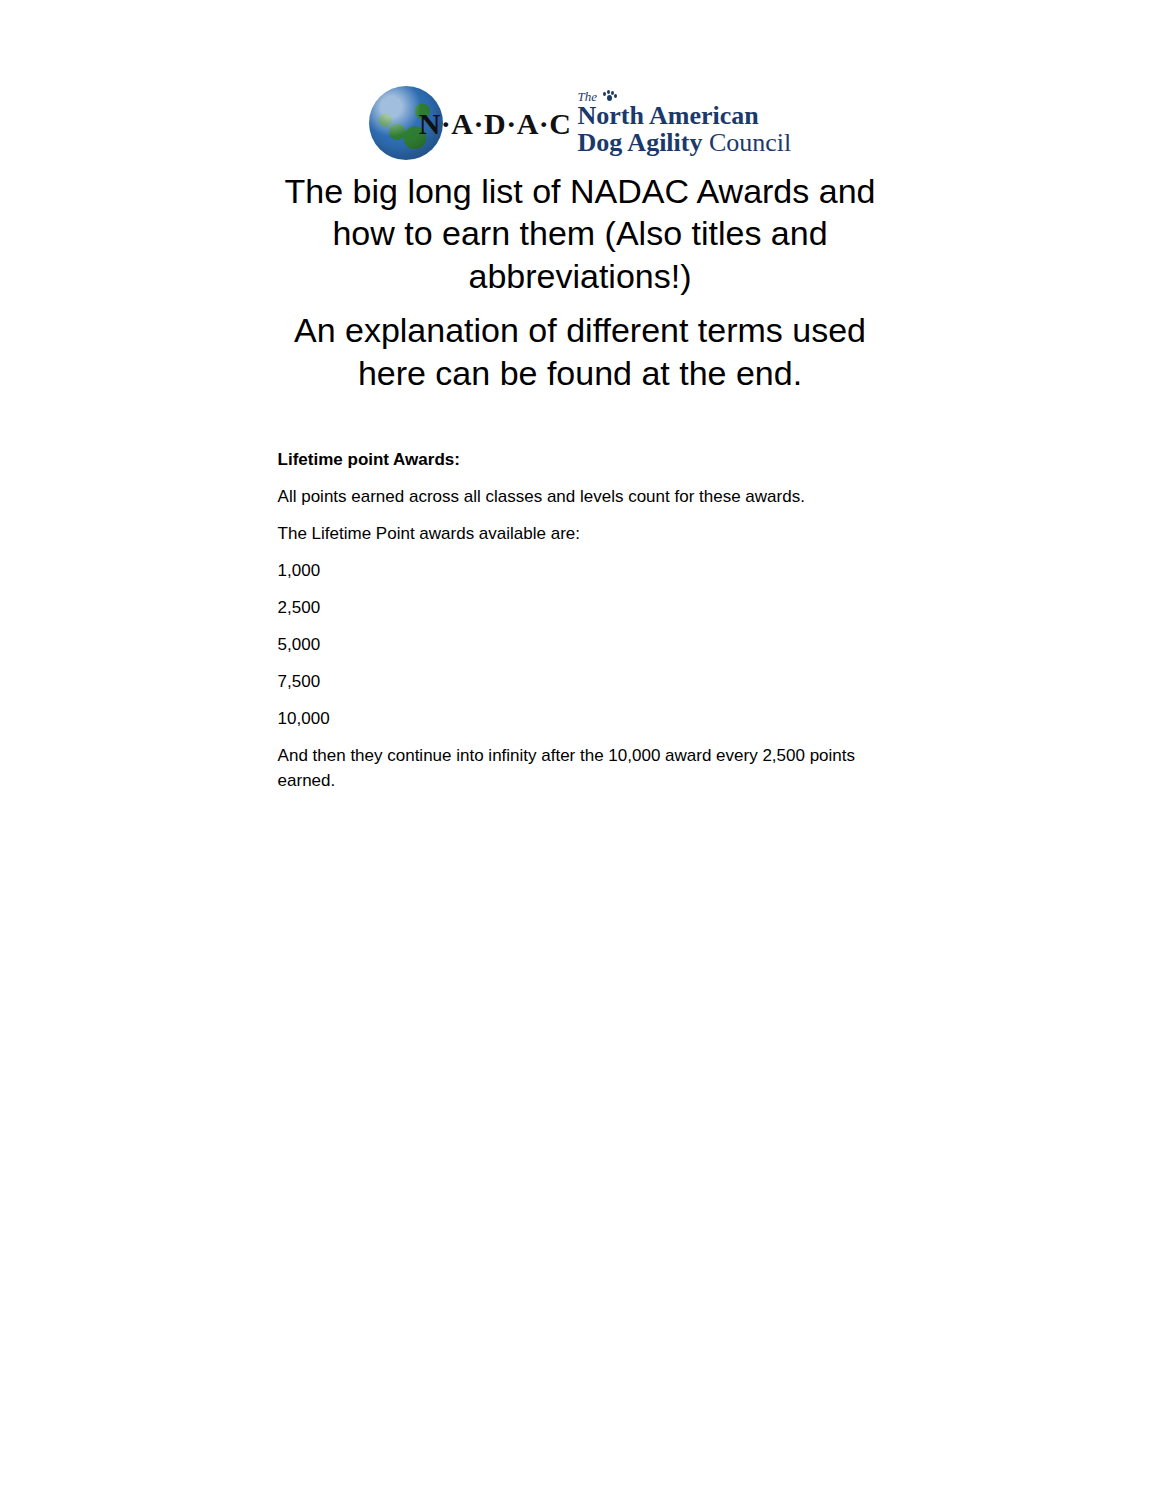N·A·D·A·C The North American Dog Agility Council
The big long list of NADAC Awards and how to earn them (Also titles and abbreviations!)
An explanation of different terms used here can be found at the end.
Lifetime point Awards:
All points earned across all classes and levels count for these awards.
The Lifetime Point awards available are:
1,000
2,500
5,000
7,500
10,000
And then they continue into infinity after the 10,000 award every 2,500 points earned.